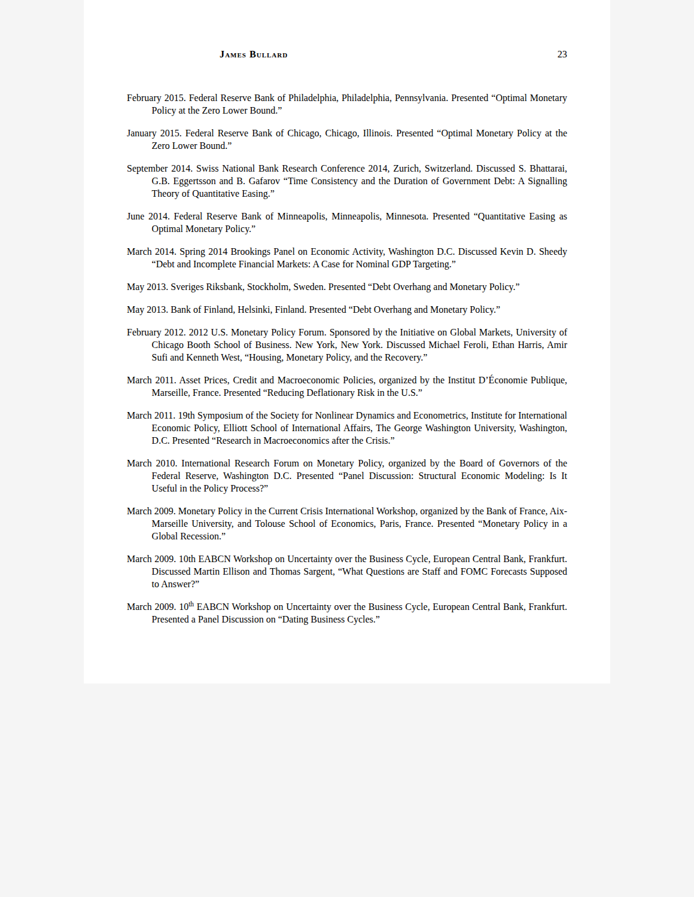James Bullard 23
February 2015. Federal Reserve Bank of Philadelphia, Philadelphia, Pennsylvania. Presented “Optimal Monetary Policy at the Zero Lower Bound.”
January 2015. Federal Reserve Bank of Chicago, Chicago, Illinois. Presented “Optimal Monetary Policy at the Zero Lower Bound.”
September 2014. Swiss National Bank Research Conference 2014, Zurich, Switzerland. Discussed S. Bhattarai, G.B. Eggertsson and B. Gafarov “Time Consistency and the Duration of Government Debt: A Signalling Theory of Quantitative Easing.”
June 2014. Federal Reserve Bank of Minneapolis, Minneapolis, Minnesota. Presented “Quantitative Easing as Optimal Monetary Policy.”
March 2014. Spring 2014 Brookings Panel on Economic Activity, Washington D.C. Discussed Kevin D. Sheedy “Debt and Incomplete Financial Markets: A Case for Nominal GDP Targeting.”
May 2013. Sveriges Riksbank, Stockholm, Sweden. Presented “Debt Overhang and Monetary Policy.”
May 2013. Bank of Finland, Helsinki, Finland. Presented “Debt Overhang and Monetary Policy.”
February 2012. 2012 U.S. Monetary Policy Forum. Sponsored by the Initiative on Global Markets, University of Chicago Booth School of Business. New York, New York. Discussed Michael Feroli, Ethan Harris, Amir Sufi and Kenneth West, “Housing, Monetary Policy, and the Recovery.”
March 2011. Asset Prices, Credit and Macroeconomic Policies, organized by the Institut D’Économie Publique, Marseille, France. Presented “Reducing Deflationary Risk in the U.S.”
March 2011. 19th Symposium of the Society for Nonlinear Dynamics and Econometrics, Institute for International Economic Policy, Elliott School of International Affairs, The George Washington University, Washington, D.C. Presented “Research in Macroeconomics after the Crisis.”
March 2010. International Research Forum on Monetary Policy, organized by the Board of Governors of the Federal Reserve, Washington D.C. Presented “Panel Discussion: Structural Economic Modeling: Is It Useful in the Policy Process?”
March 2009. Monetary Policy in the Current Crisis International Workshop, organized by the Bank of France, Aix-Marseille University, and Tolouse School of Economics, Paris, France. Presented “Monetary Policy in a Global Recession.”
March 2009. 10th EABCN Workshop on Uncertainty over the Business Cycle, European Central Bank, Frankfurt. Discussed Martin Ellison and Thomas Sargent, “What Questions are Staff and FOMC Forecasts Supposed to Answer?”
March 2009. 10th EABCN Workshop on Uncertainty over the Business Cycle, European Central Bank, Frankfurt. Presented a Panel Discussion on “Dating Business Cycles.”